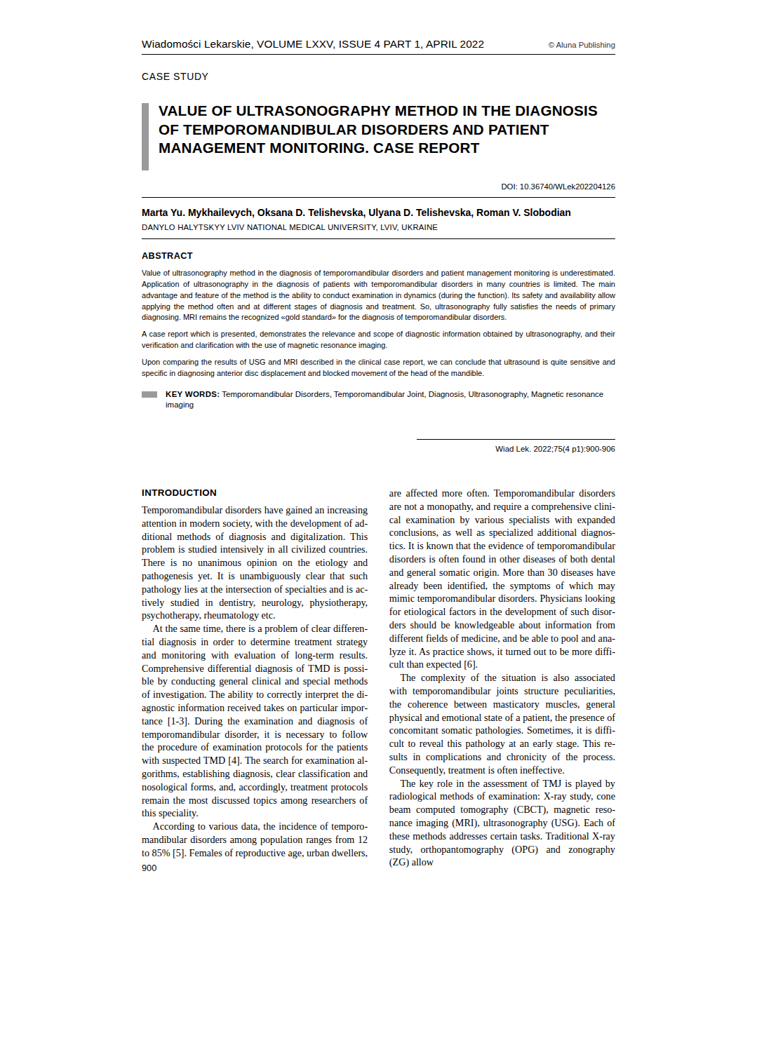Wiadomości Lekarskie, VOLUME LXXV, ISSUE 4 PART 1, APRIL 2022
© Aluna Publishing
CASE STUDY
Value of ultrasonography method in the diagnosis of temporomandibular disorders and patient management monitoring. Case report
DOI: 10.36740/WLek202204126
Marta Yu. Mykhailevych, Oksana D. Telishevska, Ulyana D. Telishevska, Roman V. Slobodian
DANYLO HALYTSKYY LVIV NATIONAL MEDICAL UNIVERSITY, LVIV, UKRAINE
ABSTRACT
Value of ultrasonography method in the diagnosis of temporomandibular disorders and patient management monitoring is underestimated. Application of ultrasonography in the diagnosis of patients with temporomandibular disorders in many countries is limited. The main advantage and feature of the method is the ability to conduct examination in dynamics (during the function). Its safety and availability allow applying the method often and at different stages of diagnosis and treatment. So, ultrasonography fully satisfies the needs of primary diagnosing. MRI remains the recognized «gold standard» for the diagnosis of temporomandibular disorders.
A case report which is presented, demonstrates the relevance and scope of diagnostic information obtained by ultrasonography, and their verification and clarification with the use of magnetic resonance imaging.
Upon comparing the results of USG and MRI described in the clinical case report, we can conclude that ultrasound is quite sensitive and specific in diagnosing anterior disc displacement and blocked movement of the head of the mandible.
KEY WORDS: Temporomandibular Disorders, Temporomandibular Joint, Diagnosis, Ultrasonography, Magnetic resonance imaging
Wiad Lek. 2022;75(4 p1):900-906
INTRODUCTION
Temporomandibular disorders have gained an increasing attention in modern society, with the development of additional methods of diagnosis and digitalization. This problem is studied intensively in all civilized countries. There is no unanimous opinion on the etiology and pathogenesis yet. It is unambiguously clear that such pathology lies at the intersection of specialties and is actively studied in dentistry, neurology, physiotherapy, psychotherapy, rheumatology etc.
At the same time, there is a problem of clear differential diagnosis in order to determine treatment strategy and monitoring with evaluation of long-term results. Comprehensive differential diagnosis of TMD is possible by conducting general clinical and special methods of investigation. The ability to correctly interpret the diagnostic information received takes on particular importance [1-3]. During the examination and diagnosis of temporomandibular disorder, it is necessary to follow the procedure of examination protocols for the patients with suspected TMD [4]. The search for examination algorithms, establishing diagnosis, clear classification and nosological forms, and, accordingly, treatment protocols remain the most discussed topics among researchers of this speciality.
According to various data, the incidence of temporomandibular disorders among population ranges from 12 to 85% [5]. Females of reproductive age, urban dwellers, are affected more often. Temporomandibular disorders are not a monopathy, and require a comprehensive clinical examination by various specialists with expanded conclusions, as well as specialized additional diagnostics. It is known that the evidence of temporomandibular disorders is often found in other diseases of both dental and general somatic origin. More than 30 diseases have already been identified, the symptoms of which may mimic temporomandibular disorders. Physicians looking for etiological factors in the development of such disorders should be knowledgeable about information from different fields of medicine, and be able to pool and analyze it. As practice shows, it turned out to be more difficult than expected [6].
The complexity of the situation is also associated with temporomandibular joints structure peculiarities, the coherence between masticatory muscles, general physical and emotional state of a patient, the presence of concomitant somatic pathologies. Sometimes, it is difficult to reveal this pathology at an early stage. This results in complications and chronicity of the process. Consequently, treatment is often ineffective.
The key role in the assessment of TMJ is played by radiological methods of examination: X-ray study, cone beam computed tomography (CBCT), magnetic resonance imaging (MRI), ultrasonography (USG). Each of these methods addresses certain tasks. Traditional X-ray study, orthopantomography (OPG) and zonography (ZG) allow
900